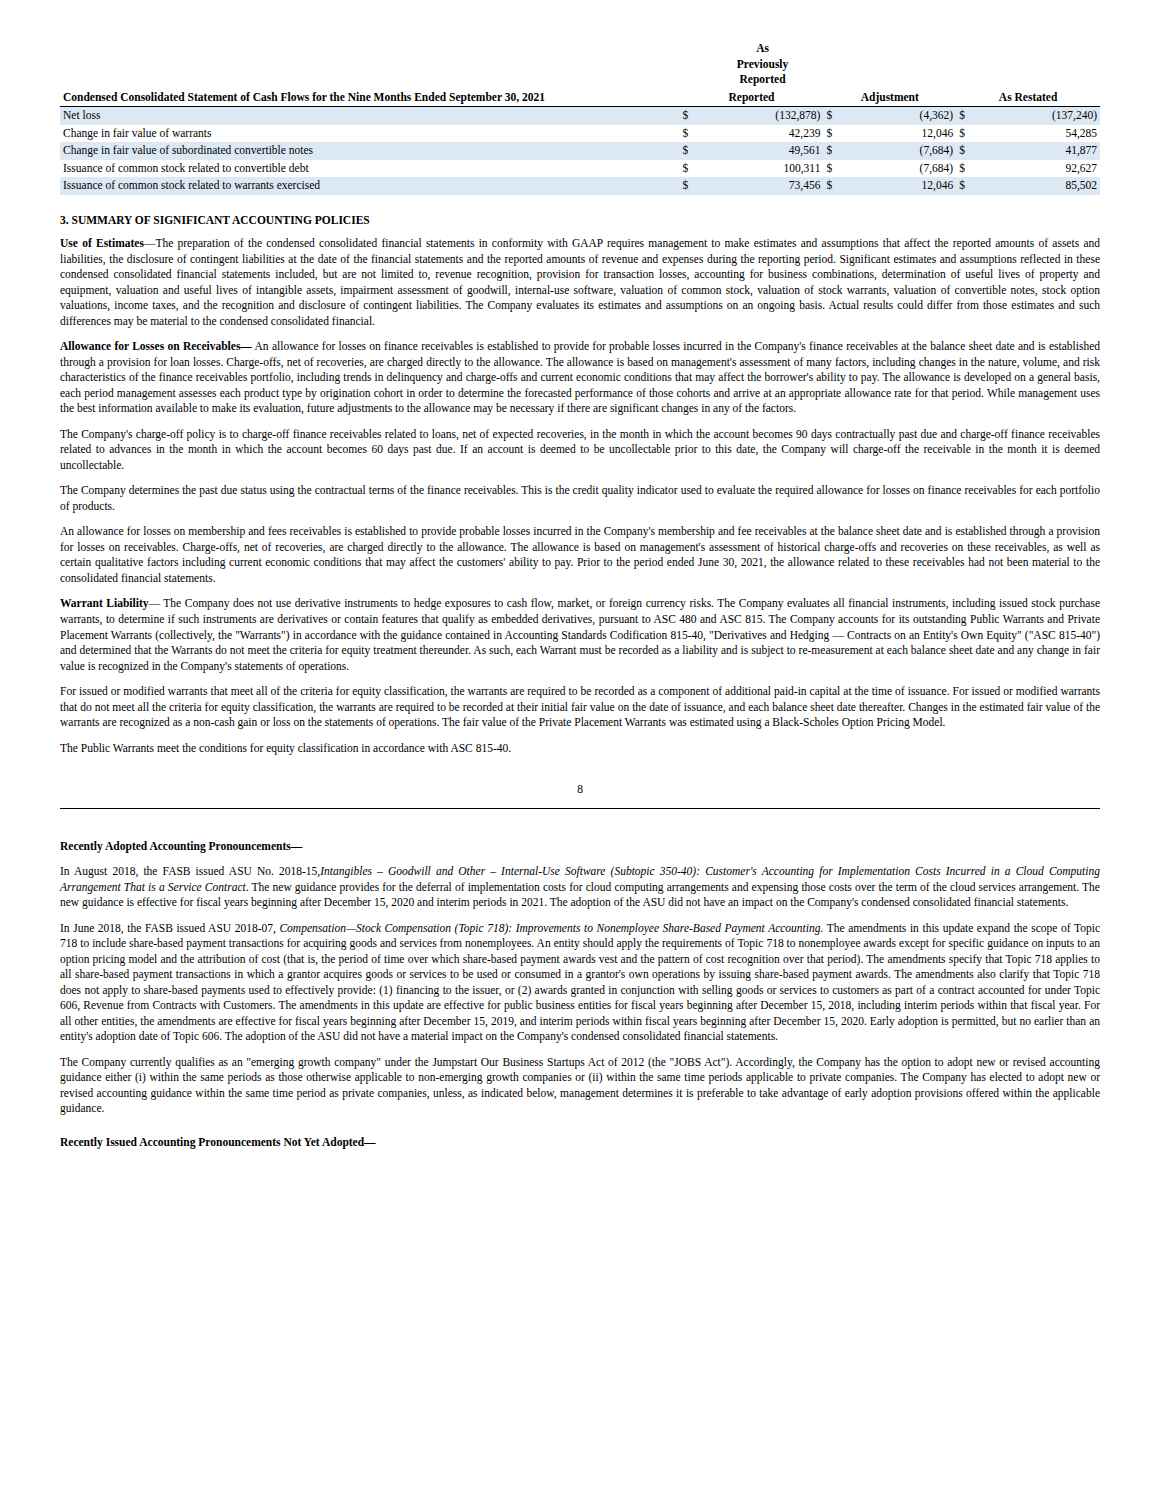| | As Previously Reported | | | |
| Condensed Consolidated Statement of Cash Flows for the Nine Months Ended September 30, 2021 | Reported | Adjustment | As Restated |
| Net loss | $ | (132,878) | $ | (4,362) | $ | (137,240) |
| Change in fair value of warrants | $ | 42,239 | $ | 12,046 | $ | 54,285 |
| Change in fair value of subordinated convertible notes | $ | 49,561 | $ | (7,684) | $ | 41,877 |
| Issuance of common stock related to convertible debt | $ | 100,311 | $ | (7,684) | $ | 92,627 |
| Issuance of common stock related to warrants exercised | $ | 73,456 | $ | 12,046 | $ | 85,502 |
3. SUMMARY OF SIGNIFICANT ACCOUNTING POLICIES
Use of Estimates—The preparation of the condensed consolidated financial statements in conformity with GAAP requires management to make estimates and assumptions that affect the reported amounts of assets and liabilities, the disclosure of contingent liabilities at the date of the financial statements and the reported amounts of revenue and expenses during the reporting period. Significant estimates and assumptions reflected in these condensed consolidated financial statements included, but are not limited to, revenue recognition, provision for transaction losses, accounting for business combinations, determination of useful lives of property and equipment, valuation and useful lives of intangible assets, impairment assessment of goodwill, internal-use software, valuation of common stock, valuation of stock warrants, valuation of convertible notes, stock option valuations, income taxes, and the recognition and disclosure of contingent liabilities. The Company evaluates its estimates and assumptions on an ongoing basis. Actual results could differ from those estimates and such differences may be material to the condensed consolidated financial.
Allowance for Losses on Receivables— An allowance for losses on finance receivables is established to provide for probable losses incurred in the Company's finance receivables at the balance sheet date and is established through a provision for loan losses. Charge-offs, net of recoveries, are charged directly to the allowance. The allowance is based on management's assessment of many factors, including changes in the nature, volume, and risk characteristics of the finance receivables portfolio, including trends in delinquency and charge-offs and current economic conditions that may affect the borrower's ability to pay. The allowance is developed on a general basis, each period management assesses each product type by origination cohort in order to determine the forecasted performance of those cohorts and arrive at an appropriate allowance rate for that period. While management uses the best information available to make its evaluation, future adjustments to the allowance may be necessary if there are significant changes in any of the factors.
The Company's charge-off policy is to charge-off finance receivables related to loans, net of expected recoveries, in the month in which the account becomes 90 days contractually past due and charge-off finance receivables related to advances in the month in which the account becomes 60 days past due. If an account is deemed to be uncollectable prior to this date, the Company will charge-off the receivable in the month it is deemed uncollectable.
The Company determines the past due status using the contractual terms of the finance receivables. This is the credit quality indicator used to evaluate the required allowance for losses on finance receivables for each portfolio of products.
An allowance for losses on membership and fees receivables is established to provide probable losses incurred in the Company's membership and fee receivables at the balance sheet date and is established through a provision for losses on receivables. Charge-offs, net of recoveries, are charged directly to the allowance. The allowance is based on management's assessment of historical charge-offs and recoveries on these receivables, as well as certain qualitative factors including current economic conditions that may affect the customers' ability to pay. Prior to the period ended June 30, 2021, the allowance related to these receivables had not been material to the consolidated financial statements.
Warrant Liability— The Company does not use derivative instruments to hedge exposures to cash flow, market, or foreign currency risks. The Company evaluates all financial instruments, including issued stock purchase warrants, to determine if such instruments are derivatives or contain features that qualify as embedded derivatives, pursuant to ASC 480 and ASC 815. The Company accounts for its outstanding Public Warrants and Private Placement Warrants (collectively, the "Warrants") in accordance with the guidance contained in Accounting Standards Codification 815-40, "Derivatives and Hedging — Contracts on an Entity's Own Equity" ("ASC 815-40") and determined that the Warrants do not meet the criteria for equity treatment thereunder. As such, each Warrant must be recorded as a liability and is subject to re-measurement at each balance sheet date and any change in fair value is recognized in the Company's statements of operations.
For issued or modified warrants that meet all of the criteria for equity classification, the warrants are required to be recorded as a component of additional paid-in capital at the time of issuance. For issued or modified warrants that do not meet all the criteria for equity classification, the warrants are required to be recorded at their initial fair value on the date of issuance, and each balance sheet date thereafter. Changes in the estimated fair value of the warrants are recognized as a non-cash gain or loss on the statements of operations. The fair value of the Private Placement Warrants was estimated using a Black-Scholes Option Pricing Model.
The Public Warrants meet the conditions for equity classification in accordance with ASC 815-40.
8
Recently Adopted Accounting Pronouncements—
In August 2018, the FASB issued ASU No. 2018-15,Intangibles – Goodwill and Other – Internal-Use Software (Subtopic 350-40): Customer's Accounting for Implementation Costs Incurred in a Cloud Computing Arrangement That is a Service Contract. The new guidance provides for the deferral of implementation costs for cloud computing arrangements and expensing those costs over the term of the cloud services arrangement. The new guidance is effective for fiscal years beginning after December 15, 2020 and interim periods in 2021. The adoption of the ASU did not have an impact on the Company's condensed consolidated financial statements.
In June 2018, the FASB issued ASU 2018-07, Compensation—Stock Compensation (Topic 718): Improvements to Nonemployee Share-Based Payment Accounting. The amendments in this update expand the scope of Topic 718 to include share-based payment transactions for acquiring goods and services from nonemployees. An entity should apply the requirements of Topic 718 to nonemployee awards except for specific guidance on inputs to an option pricing model and the attribution of cost (that is, the period of time over which share-based payment awards vest and the pattern of cost recognition over that period). The amendments specify that Topic 718 applies to all share-based payment transactions in which a grantor acquires goods or services to be used or consumed in a grantor's own operations by issuing share-based payment awards. The amendments also clarify that Topic 718 does not apply to share-based payments used to effectively provide: (1) financing to the issuer, or (2) awards granted in conjunction with selling goods or services to customers as part of a contract accounted for under Topic 606, Revenue from Contracts with Customers. The amendments in this update are effective for public business entities for fiscal years beginning after December 15, 2018, including interim periods within that fiscal year. For all other entities, the amendments are effective for fiscal years beginning after December 15, 2019, and interim periods within fiscal years beginning after December 15, 2020. Early adoption is permitted, but no earlier than an entity's adoption date of Topic 606. The adoption of the ASU did not have a material impact on the Company's condensed consolidated financial statements.
The Company currently qualifies as an "emerging growth company" under the Jumpstart Our Business Startups Act of 2012 (the "JOBS Act"). Accordingly, the Company has the option to adopt new or revised accounting guidance either (i) within the same periods as those otherwise applicable to non-emerging growth companies or (ii) within the same time periods applicable to private companies. The Company has elected to adopt new or revised accounting guidance within the same time period as private companies, unless, as indicated below, management determines it is preferable to take advantage of early adoption provisions offered within the applicable guidance.
Recently Issued Accounting Pronouncements Not Yet Adopted—